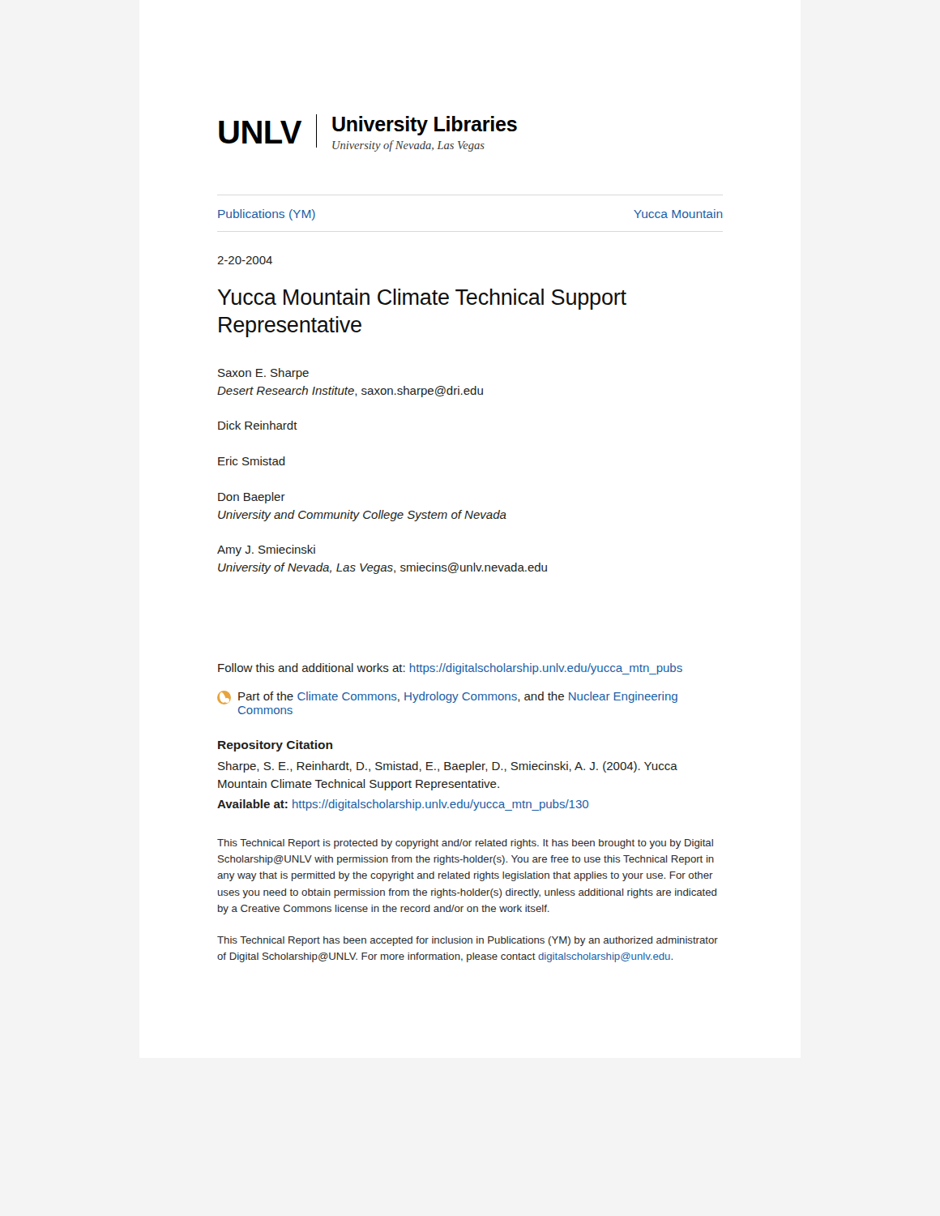UNLV
University Libraries
University of Nevada, Las Vegas
Publications (YM) Yucca Mountain
2-20-2004
Yucca Mountain Climate Technical Support Representative
Saxon E. Sharpe Desert Research Institute, saxon.sharpe@dri.edu
Dick Reinhardt
Eric Smistad
Don Baepler University and Community College System of Nevada
Amy J. Smiecinski University of Nevada, Las Vegas, smiecins@unlv.nevada.edu
Follow this and additional works at: https://digitalscholarship.unlv.edu/yucca_mtn_pubs
Part of the Climate Commons, Hydrology Commons, and the Nuclear Engineering Commons
Repository Citation
Sharpe, S. E., Reinhardt, D., Smistad, E., Baepler, D., Smiecinski, A. J. (2004). Yucca Mountain Climate Technical Support Representative.
Available at: https://digitalscholarship.unlv.edu/yucca_mtn_pubs/130
This Technical Report is protected by copyright and/or related rights. It has been brought to you by Digital Scholarship@UNLV with permission from the rights-holder(s). You are free to use this Technical Report in any way that is permitted by the copyright and related rights legislation that applies to your use. For other uses you need to obtain permission from the rights-holder(s) directly, unless additional rights are indicated by a Creative Commons license in the record and/or on the work itself.
This Technical Report has been accepted for inclusion in Publications (YM) by an authorized administrator of Digital Scholarship@UNLV. For more information, please contact digitalscholarship@unlv.edu.